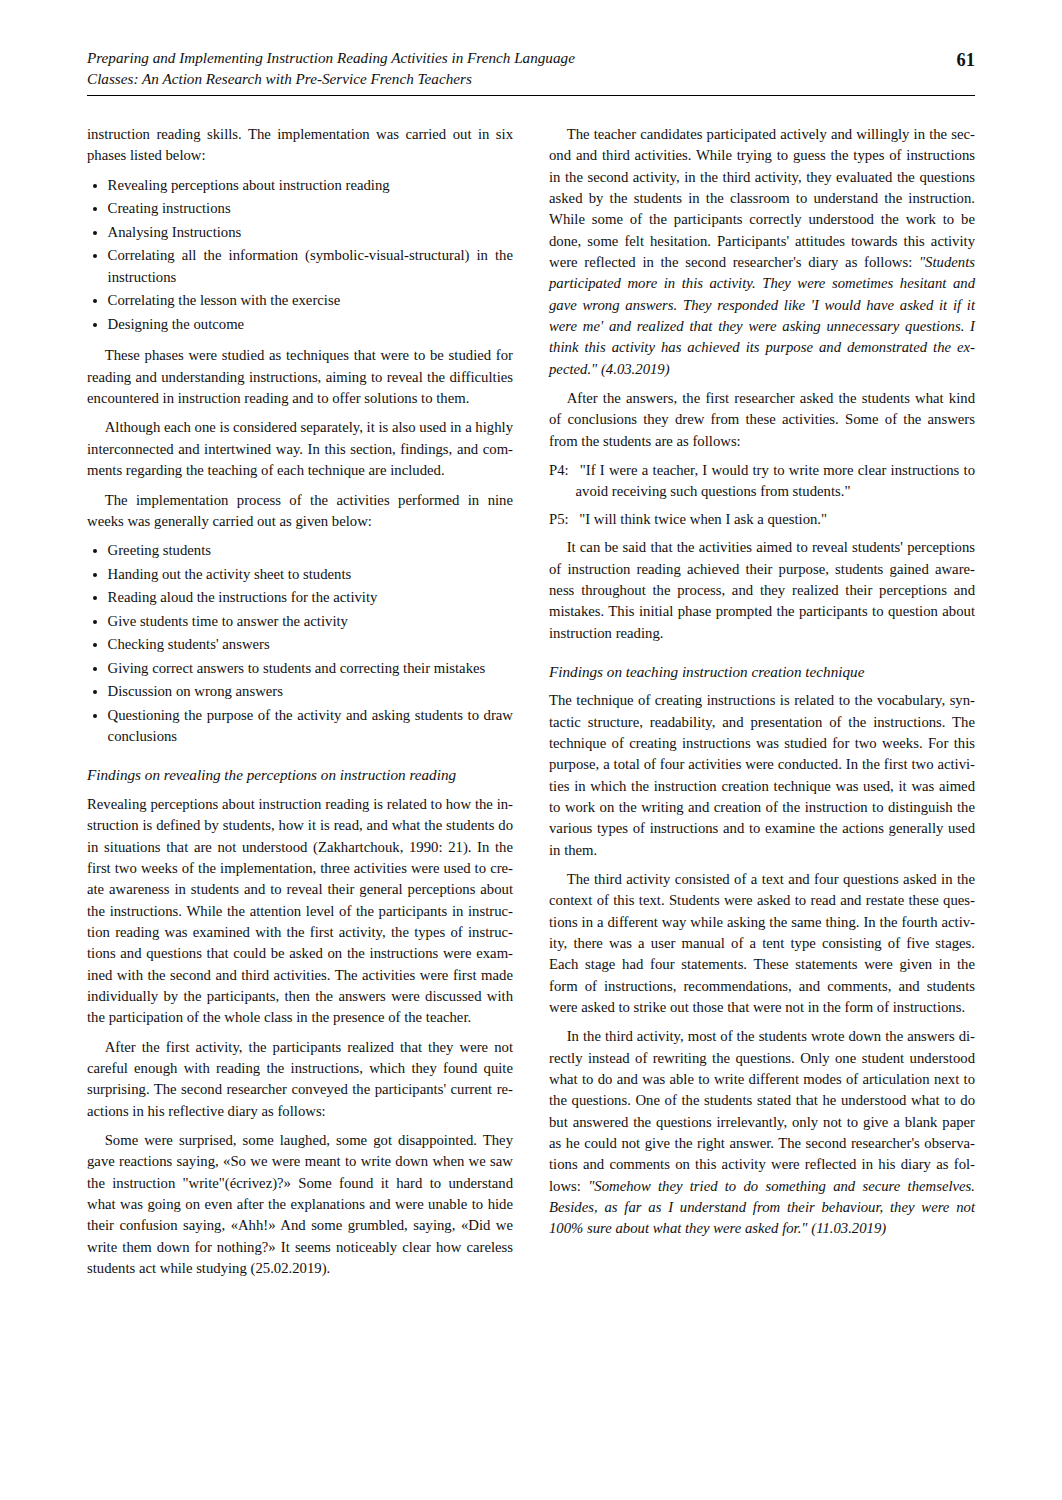Preparing and Implementing Instruction Reading Activities in French Language
Classes: An Action Research with Pre-Service French Teachers
61
instruction reading skills. The implementation was carried out in six phases listed below:
Revealing perceptions about instruction reading
Creating instructions
Analysing Instructions
Correlating all the information (symbolic-visual-structural) in the instructions
Correlating the lesson with the exercise
Designing the outcome
These phases were studied as techniques that were to be studied for reading and understanding instructions, aiming to reveal the difficulties encountered in instruction reading and to offer solutions to them.
Although each one is considered separately, it is also used in a highly interconnected and intertwined way. In this section, findings, and comments regarding the teaching of each technique are included.
The implementation process of the activities performed in nine weeks was generally carried out as given below:
Greeting students
Handing out the activity sheet to students
Reading aloud the instructions for the activity
Give students time to answer the activity
Checking students' answers
Giving correct answers to students and correcting their mistakes
Discussion on wrong answers
Questioning the purpose of the activity and asking students to draw conclusions
Findings on revealing the perceptions on instruction reading
Revealing perceptions about instruction reading is related to how the instruction is defined by students, how it is read, and what the students do in situations that are not understood (Zakhartchouk, 1990: 21). In the first two weeks of the implementation, three activities were used to create awareness in students and to reveal their general perceptions about the instructions. While the attention level of the participants in instruction reading was examined with the first activity, the types of instructions and questions that could be asked on the instructions were examined with the second and third activities. The activities were first made individually by the participants, then the answers were discussed with the participation of the whole class in the presence of the teacher.
After the first activity, the participants realized that they were not careful enough with reading the instructions, which they found quite surprising. The second researcher conveyed the participants' current reactions in his reflective diary as follows:
Some were surprised, some laughed, some got disappointed. They gave reactions saying, «So we were meant to write down when we saw the instruction "write"(écrivez)?» Some found it hard to understand what was going on even after the explanations and were unable to hide their confusion saying, «Ahh!» And some grumbled, saying, «Did we write them down for nothing?» It seems noticeably clear how careless students act while studying (25.02.2019).
The teacher candidates participated actively and willingly in the second and third activities. While trying to guess the types of instructions in the second activity, in the third activity, they evaluated the questions asked by the students in the classroom to understand the instruction. While some of the participants correctly understood the work to be done, some felt hesitation. Participants' attitudes towards this activity were reflected in the second researcher's diary as follows: "Students participated more in this activity. They were sometimes hesitant and gave wrong answers. They responded like 'I would have asked it if it were me' and realized that they were asking unnecessary questions. I think this activity has achieved its purpose and demonstrated the expected." (4.03.2019)
After the answers, the first researcher asked the students what kind of conclusions they drew from these activities. Some of the answers from the students are as follows:
P4: "If I were a teacher, I would try to write more clear instructions to avoid receiving such questions from students."
P5: "I will think twice when I ask a question."
It can be said that the activities aimed to reveal students' perceptions of instruction reading achieved their purpose, students gained awareness throughout the process, and they realized their perceptions and mistakes. This initial phase prompted the participants to question about instruction reading.
Findings on teaching instruction creation technique
The technique of creating instructions is related to the vocabulary, syntactic structure, readability, and presentation of the instructions. The technique of creating instructions was studied for two weeks. For this purpose, a total of four activities were conducted. In the first two activities in which the instruction creation technique was used, it was aimed to work on the writing and creation of the instruction to distinguish the various types of instructions and to examine the actions generally used in them.
The third activity consisted of a text and four questions asked in the context of this text. Students were asked to read and restate these questions in a different way while asking the same thing. In the fourth activity, there was a user manual of a tent type consisting of five stages. Each stage had four statements. These statements were given in the form of instructions, recommendations, and comments, and students were asked to strike out those that were not in the form of instructions.
In the third activity, most of the students wrote down the answers directly instead of rewriting the questions. Only one student understood what to do and was able to write different modes of articulation next to the questions. One of the students stated that he understood what to do but answered the questions irrelevantly, only not to give a blank paper as he could not give the right answer. The second researcher's observations and comments on this activity were reflected in his diary as follows: "Somehow they tried to do something and secure themselves. Besides, as far as I understand from their behaviour, they were not 100% sure about what they were asked for." (11.03.2019)